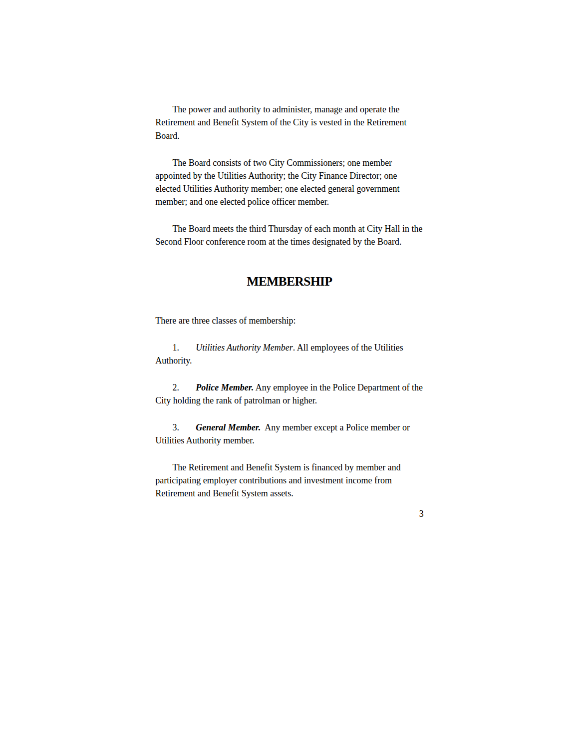The power and authority to administer, manage and operate the Retirement and Benefit System of the City is vested in the Retirement Board.
The Board consists of two City Commissioners; one member appointed by the Utilities Authority; the City Finance Director; one elected Utilities Authority member; one elected general government member; and one elected police officer member.
The Board meets the third Thursday of each month at City Hall in the Second Floor conference room at the times designated by the Board.
MEMBERSHIP
There are three classes of membership:
1. Utilities Authority Member. All employees of the Utilities Authority.
2. Police Member. Any employee in the Police Department of the City holding the rank of patrolman or higher.
3. General Member. Any member except a Police member or Utilities Authority member.
The Retirement and Benefit System is financed by member and participating employer contributions and investment income from Retirement and Benefit System assets.
3